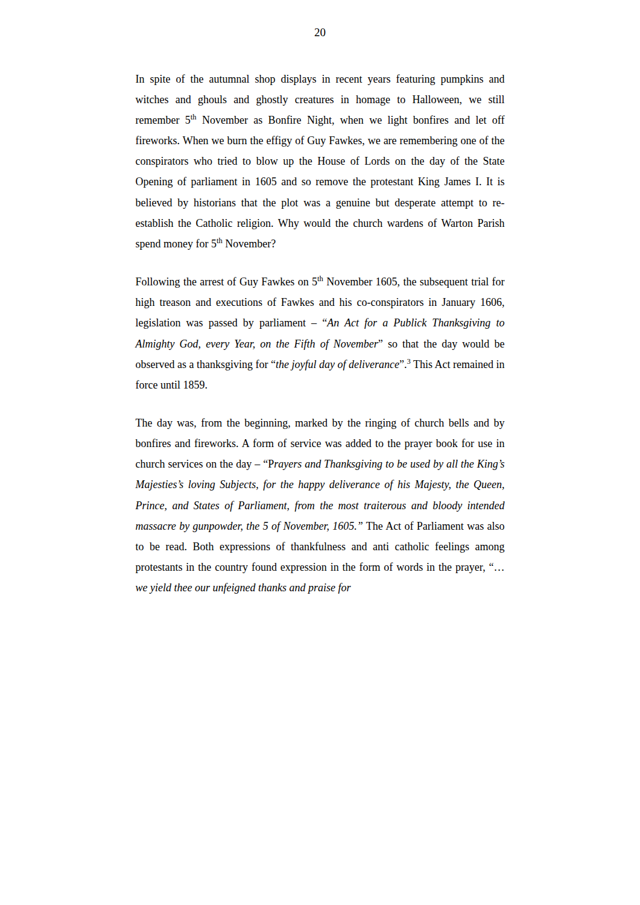20
In spite of the autumnal shop displays in recent years featuring pumpkins and witches and ghouls and ghostly creatures in homage to Halloween, we still remember 5th November as Bonfire Night, when we light bonfires and let off fireworks. When we burn the effigy of Guy Fawkes, we are remembering one of the conspirators who tried to blow up the House of Lords on the day of the State Opening of parliament in 1605 and so remove the protestant King James I. It is believed by historians that the plot was a genuine but desperate attempt to re-establish the Catholic religion. Why would the church wardens of Warton Parish spend money for 5th November?
Following the arrest of Guy Fawkes on 5th November 1605, the subsequent trial for high treason and executions of Fawkes and his co-conspirators in January 1606, legislation was passed by parliament – “An Act for a Publick Thanksgiving to Almighty God, every Year, on the Fifth of November” so that the day would be observed as a thanksgiving for “the joyful day of deliverance”.3 This Act remained in force until 1859.
The day was, from the beginning, marked by the ringing of church bells and by bonfires and fireworks. A form of service was added to the prayer book for use in church services on the day – “Prayers and Thanksgiving to be used by all the King’s Majesties’s loving Subjects, for the happy deliverance of his Majesty, the Queen, Prince, and States of Parliament, from the most traiterous and bloody intended massacre by gunpowder, the 5 of November, 1605.” The Act of Parliament was also to be read. Both expressions of thankfulness and anti catholic feelings among protestants in the country found expression in the form of words in the prayer, “…we yield thee our unfeigned thanks and praise for